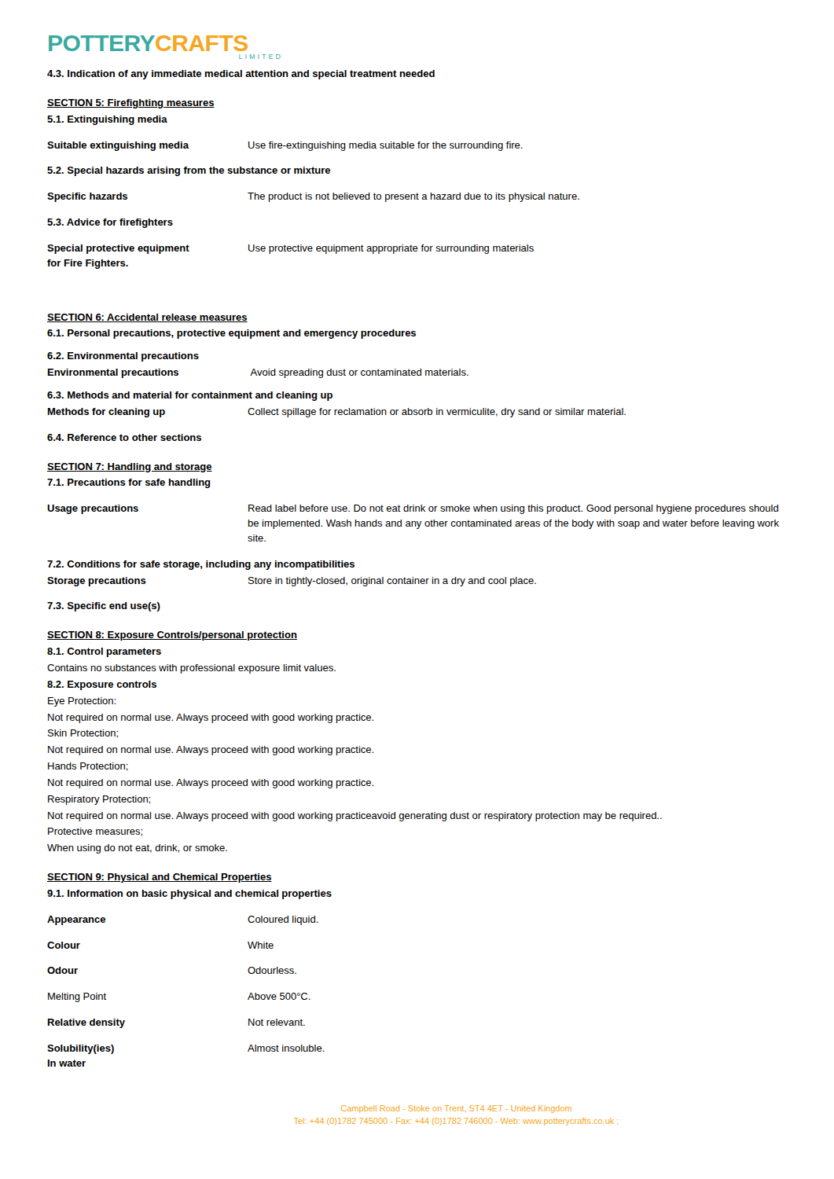POTTERY CRAFTS
LIMITED
4.3. Indication of any immediate medical attention and special treatment needed
SECTION 5: Firefighting measures
5.1. Extinguishing media
Suitable extinguishing media
Use fire-extinguishing media suitable for the surrounding fire.
5.2. Special hazards arising from the substance or mixture
Specific hazards
The product is not believed to present a hazard due to its physical nature.
5.3. Advice for firefighters
Special protective equipment
for Fire Fighters.
Use protective equipment appropriate for surrounding materials
SECTION 6: Accidental release measures
6.1. Personal precautions, protective equipment and emergency procedures
6.2. Environmental precautions
Environmental precautions
Avoid spreading dust or contaminated materials.
6.3. Methods and material for containment and cleaning up
Methods for cleaning up
Collect spillage for reclamation or absorb in vermiculite, dry sand or similar material.
6.4. Reference to other sections
SECTION 7: Handling and storage
7.1. Precautions for safe handling
Usage precautions
Read label before use. Do not eat drink or smoke when using this product. Good personal hygiene procedures should be implemented. Wash hands and any other contaminated areas of the body with soap and water before leaving work site.
7.2. Conditions for safe storage, including any incompatibilities
Storage precautions
Store in tightly-closed, original container in a dry and cool place.
7.3. Specific end use(s)
SECTION 8: Exposure Controls/personal protection
8.1. Control parameters
Contains no substances with professional exposure limit values.
8.2. Exposure controls
Eye Protection:
Not required on normal use. Always proceed with good working practice.
Skin Protection;
Not required on normal use. Always proceed with good working practice.
Hands Protection;
Not required on normal use. Always proceed with good working practice.
Respiratory Protection;
Not required on normal use. Always proceed with good working practiceavoid generating dust or respiratory protection may be required..
Protective measures;
When using do not eat, drink, or smoke.
SECTION 9: Physical and Chemical Properties
9.1. Information on basic physical and chemical properties
Appearance
Coloured liquid.
Colour
White
Odour
Odourless.
Melting Point
Above 500°C.
Relative density
Not relevant.
Solubility(ies)
In water
Almost insoluble.
Campbell Road - Stoke on Trent, ST4 4ET - United Kingdom
Tel: +44 (0)1782 745000 - Fax: +44 (0)1782 746000 - Web: www.potterycrafts.co.uk ;